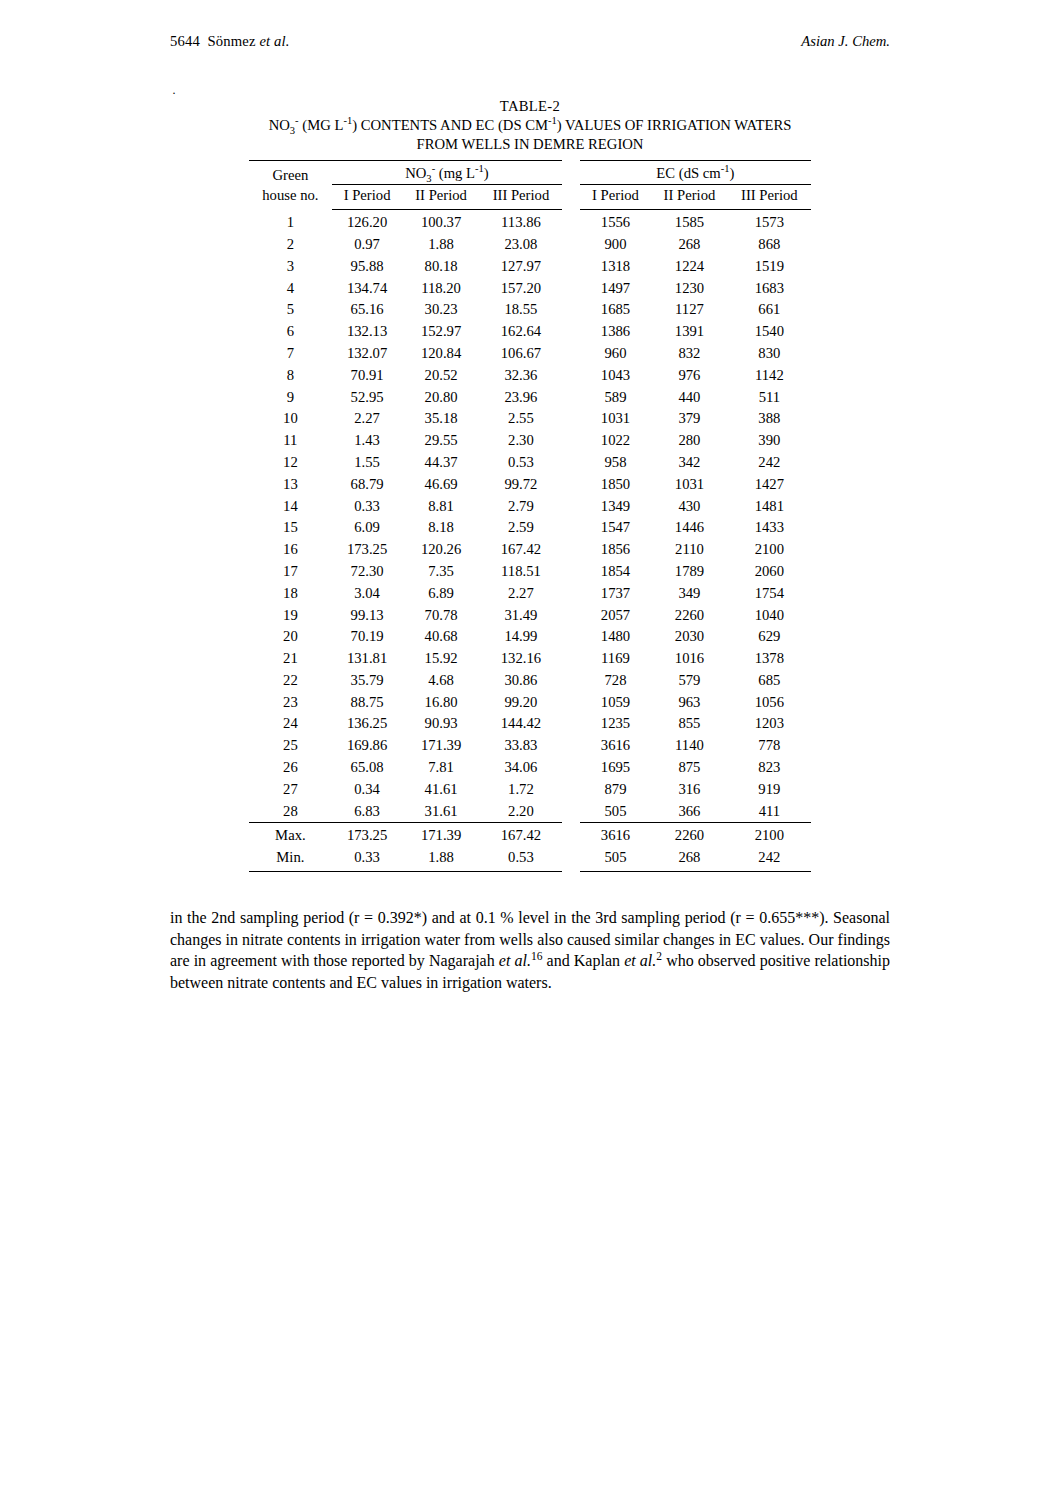5644 Sönmez et al. Asian J. Chem.
.
TABLE-2 NO3- (mg L-1) CONTENTS AND EC (dS cm-1) VALUES OF IRRIGATION WATERS FROM WELLS IN DEMRE REGION
| Green house no. | NO 3 - (mg L -1 ) | | EC (dS cm -1 ) |
| --- | --- | --- | --- |
| I Period | II Period | III Period | I Period | II Period | III Period |
| 1 | 126.20 | 100.37 | 113.86 | | 1556 | 1585 | 1573 |
| 2 | 0.97 | 1.88 | 23.08 | | 900 | 268 | 868 |
| 3 | 95.88 | 80.18 | 127.97 | | 1318 | 1224 | 1519 |
| 4 | 134.74 | 118.20 | 157.20 | | 1497 | 1230 | 1683 |
| 5 | 65.16 | 30.23 | 18.55 | | 1685 | 1127 | 661 |
| 6 | 132.13 | 152.97 | 162.64 | | 1386 | 1391 | 1540 |
| 7 | 132.07 | 120.84 | 106.67 | | 960 | 832 | 830 |
| 8 | 70.91 | 20.52 | 32.36 | | 1043 | 976 | 1142 |
| 9 | 52.95 | 20.80 | 23.96 | | 589 | 440 | 511 |
| 10 | 2.27 | 35.18 | 2.55 | | 1031 | 379 | 388 |
| 11 | 1.43 | 29.55 | 2.30 | | 1022 | 280 | 390 |
| 12 | 1.55 | 44.37 | 0.53 | | 958 | 342 | 242 |
| 13 | 68.79 | 46.69 | 99.72 | | 1850 | 1031 | 1427 |
| 14 | 0.33 | 8.81 | 2.79 | | 1349 | 430 | 1481 |
| 15 | 6.09 | 8.18 | 2.59 | | 1547 | 1446 | 1433 |
| 16 | 173.25 | 120.26 | 167.42 | | 1856 | 2110 | 2100 |
| 17 | 72.30 | 7.35 | 118.51 | | 1854 | 1789 | 2060 |
| 18 | 3.04 | 6.89 | 2.27 | | 1737 | 349 | 1754 |
| 19 | 99.13 | 70.78 | 31.49 | | 2057 | 2260 | 1040 |
| 20 | 70.19 | 40.68 | 14.99 | | 1480 | 2030 | 629 |
| 21 | 131.81 | 15.92 | 132.16 | | 1169 | 1016 | 1378 |
| 22 | 35.79 | 4.68 | 30.86 | | 728 | 579 | 685 |
| 23 | 88.75 | 16.80 | 99.20 | | 1059 | 963 | 1056 |
| 24 | 136.25 | 90.93 | 144.42 | | 1235 | 855 | 1203 |
| 25 | 169.86 | 171.39 | 33.83 | | 3616 | 1140 | 778 |
| 26 | 65.08 | 7.81 | 34.06 | | 1695 | 875 | 823 |
| 27 | 0.34 | 41.61 | 1.72 | | 879 | 316 | 919 |
| 28 | 6.83 | 31.61 | 2.20 | | 505 | 366 | 411 |
| Max. | 173.25 | 171.39 | 167.42 | | 3616 | 2260 | 2100 |
| Min. | 0.33 | 1.88 | 0.53 | | 505 | 268 | 242 |
in the 2nd sampling period (r = 0.392*) and at 0.1 % level in the 3rd sampling period (r = 0.655***). Seasonal changes in nitrate contents in irrigation water from wells also caused similar changes in EC values. Our findings are in agreement with those reported by Nagarajah et al.16 and Kaplan et al.2 who observed positive relationship between nitrate contents and EC values in irrigation waters.